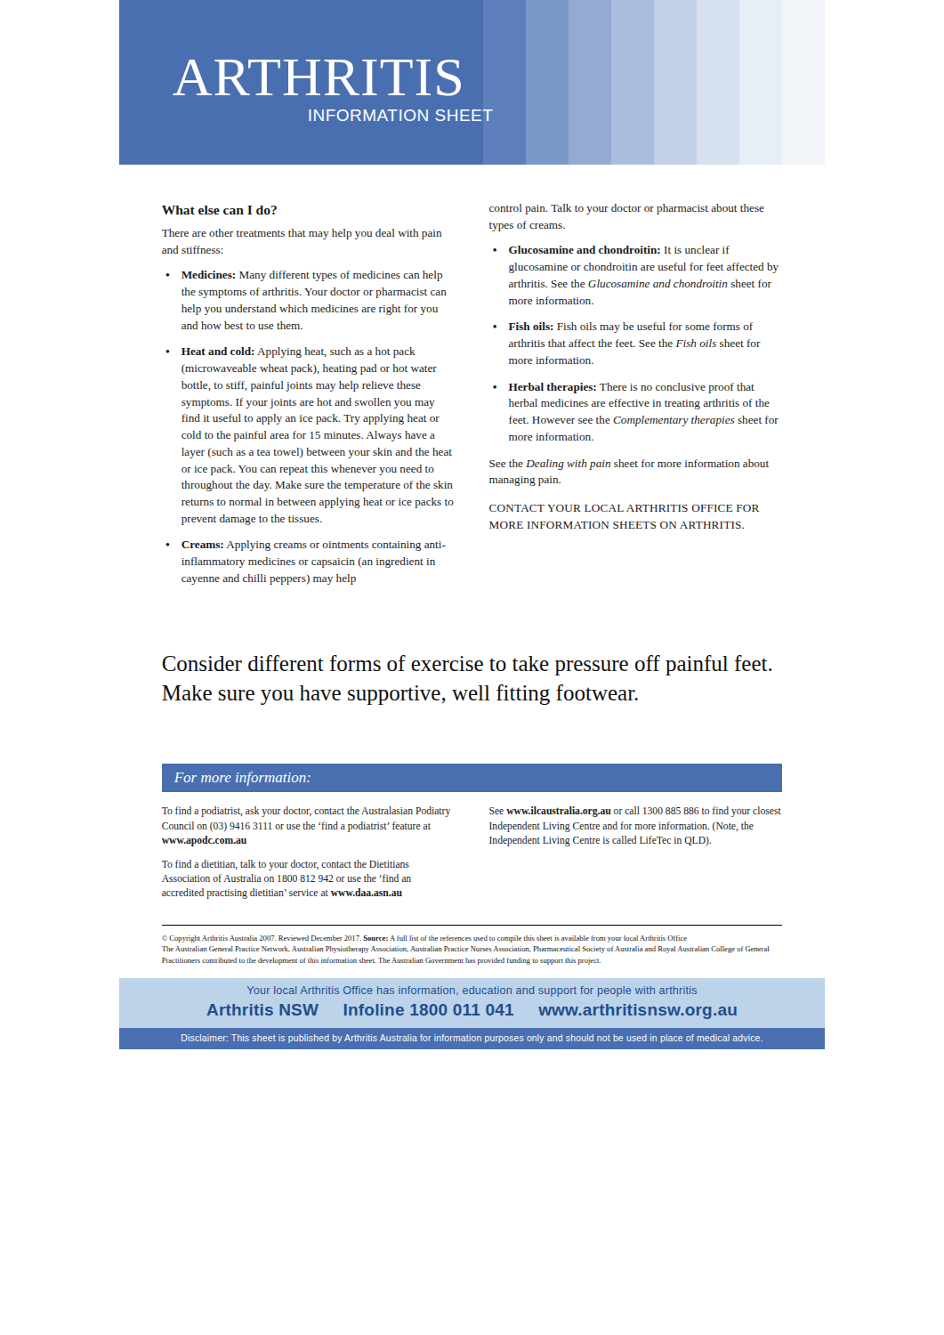ARTHRITIS
INFORMATION SHEET
What else can I do?
There are other treatments that may help you deal with pain and stiffness:
Medicines: Many different types of medicines can help the symptoms of arthritis. Your doctor or pharmacist can help you understand which medicines are right for you and how best to use them.
Heat and cold: Applying heat, such as a hot pack (microwaveable wheat pack), heating pad or hot water bottle, to stiff, painful joints may help relieve these symptoms. If your joints are hot and swollen you may find it useful to apply an ice pack. Try applying heat or cold to the painful area for 15 minutes. Always have a layer (such as a tea towel) between your skin and the heat or ice pack. You can repeat this whenever you need to throughout the day. Make sure the temperature of the skin returns to normal in between applying heat or ice packs to prevent damage to the tissues.
Creams: Applying creams or ointments containing anti-inflammatory medicines or capsaicin (an ingredient in cayenne and chilli peppers) may help
control pain. Talk to your doctor or pharmacist about these types of creams.
Glucosamine and chondroitin: It is unclear if glucosamine or chondroitin are useful for feet affected by arthritis. See the Glucosamine and chondroitin sheet for more information.
Fish oils: Fish oils may be useful for some forms of arthritis that affect the feet. See the Fish oils sheet for more information.
Herbal therapies: There is no conclusive proof that herbal medicines are effective in treating arthritis of the feet. However see the Complementary therapies sheet for more information.
See the Dealing with pain sheet for more information about managing pain.
CONTACT YOUR LOCAL ARTHRITIS OFFICE FOR MORE INFORMATION SHEETS ON ARTHRITIS.
Consider different forms of exercise to take pressure off painful feet. Make sure you have supportive, well fitting footwear.
For more information:
To find a podiatrist, ask your doctor, contact the Australasian Podiatry Council on (03) 9416 3111 or use the ‘find a podiatrist’ feature at www.apodc.com.au
To find a dietitian, talk to your doctor, contact the Dietitians Association of Australia on 1800 812 942 or use the ‘find an accredited practising dietitian’ service at www.daa.asn.au
See www.ilcaustralia.org.au or call 1300 885 886 to find your closest Independent Living Centre and for more information. (Note, the Independent Living Centre is called LifeTec in QLD).
© Copyright Arthritis Australia 2007. Reviewed December 2017. Source: A full list of the references used to compile this sheet is available from your local Arthritis Office
The Australian General Practice Network, Australian Physiotherapy Association, Australian Practice Nurses Association, Pharmaceutical Society of Australia and Royal Australian College of General Practitioners contributed to the development of this information sheet. The Australian Government has provided funding to support this project.
Your local Arthritis Office has information, education and support for people with arthritis
Arthritis NSW Infoline 1800 011 041 www.arthritisnsw.org.au
Disclaimer: This sheet is published by Arthritis Australia for information purposes only and should not be used in place of medical advice.